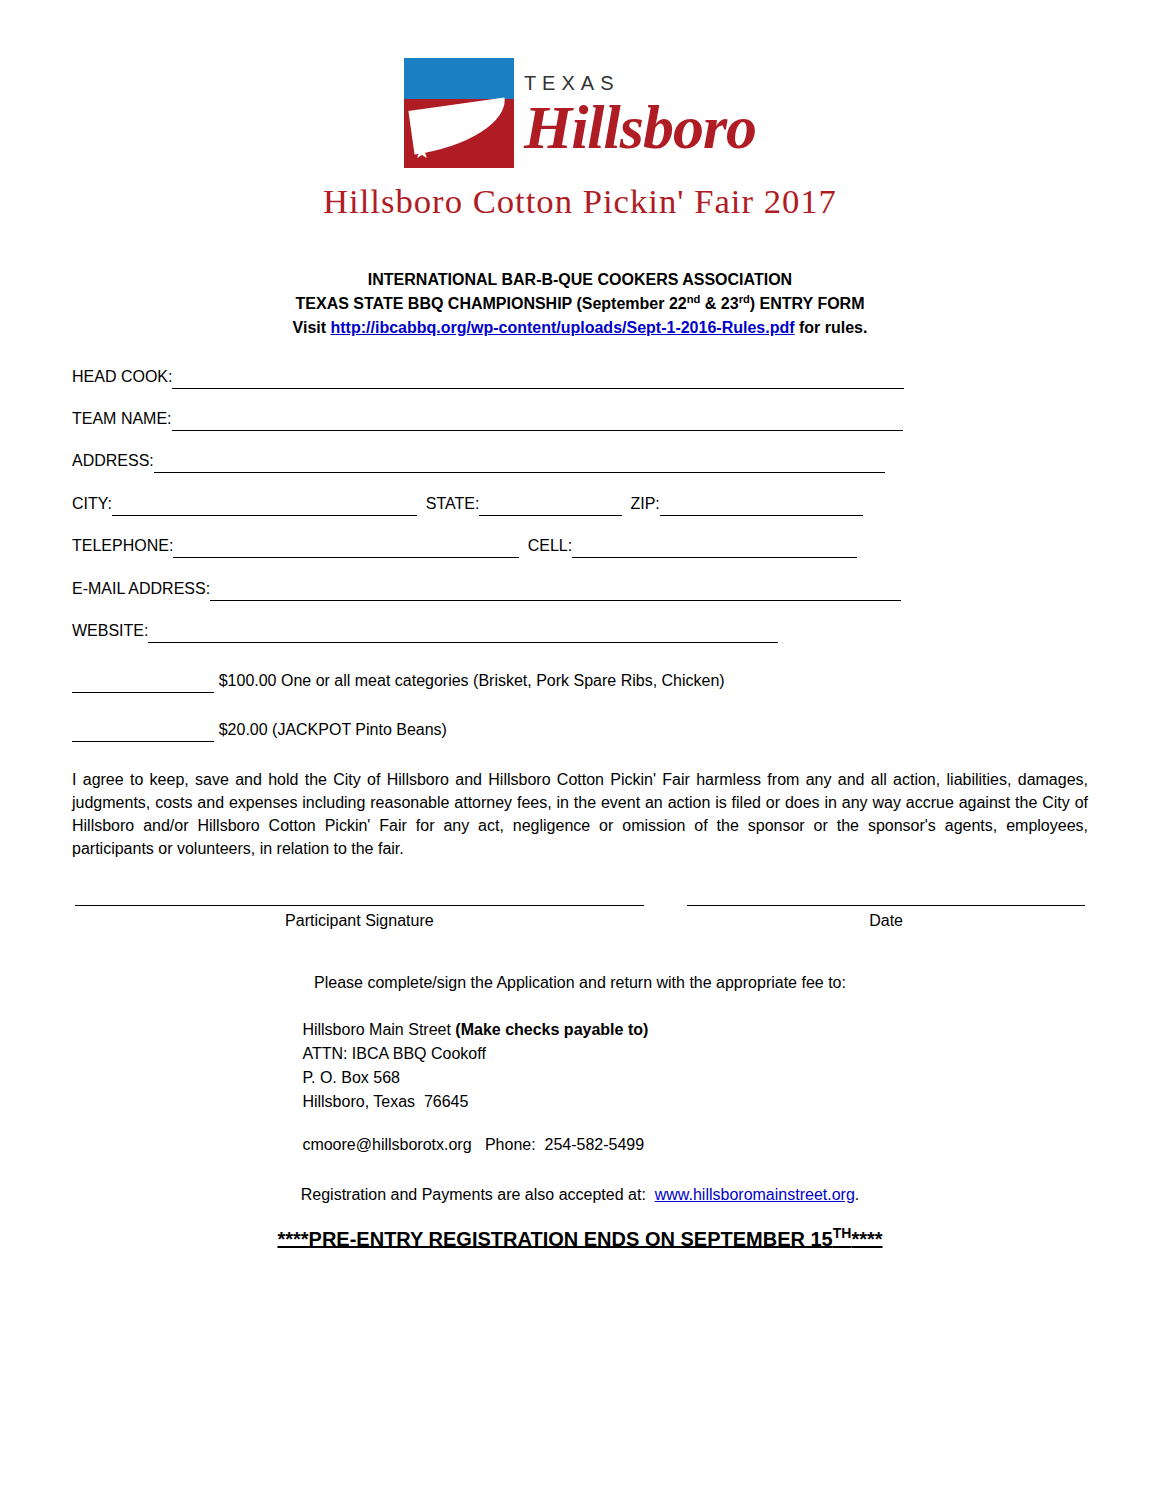★ TEXAS
Hillsboro
Hillsboro Cotton Pickin' Fair 2017
INTERNATIONAL BAR-B-QUE COOKERS ASSOCIATION
TEXAS STATE BBQ CHAMPIONSHIP (September 22nd & 23rd) ENTRY FORM
Visit http://ibcabbq.org/wp-content/uploads/Sept-1-2016-Rules.pdf for rules.
HEAD COOK:
TEAM NAME:
ADDRESS:
CITY: STATE: ZIP:
TELEPHONE: CELL:
E-MAIL ADDRESS:
WEBSITE:
$100.00 One or all meat categories (Brisket, Pork Spare Ribs, Chicken)
$20.00 (JACKPOT Pinto Beans)
I agree to keep, save and hold the City of Hillsboro and Hillsboro Cotton Pickin' Fair harmless from any and all action, liabilities, damages, judgments, costs and expenses including reasonable attorney fees, in the event an action is filed or does in any way accrue against the City of Hillsboro and/or Hillsboro Cotton Pickin' Fair for any act, negligence or omission of the sponsor or the sponsor's agents, employees, participants or volunteers, in relation to the fair.
| Participant Signature | Date |
Please complete/sign the Application and return with the appropriate fee to:
Hillsboro Main Street (Make checks payable to)
ATTN: IBCA BBQ Cookoff
P. O. Box 568
Hillsboro, Texas 76645
cmoore@hillsborotx.org Phone: 254-582-5499
Registration and Payments are also accepted at: www.hillsboromainstreet.org.
****PRE-ENTRY REGISTRATION ENDS ON SEPTEMBER 15TH****